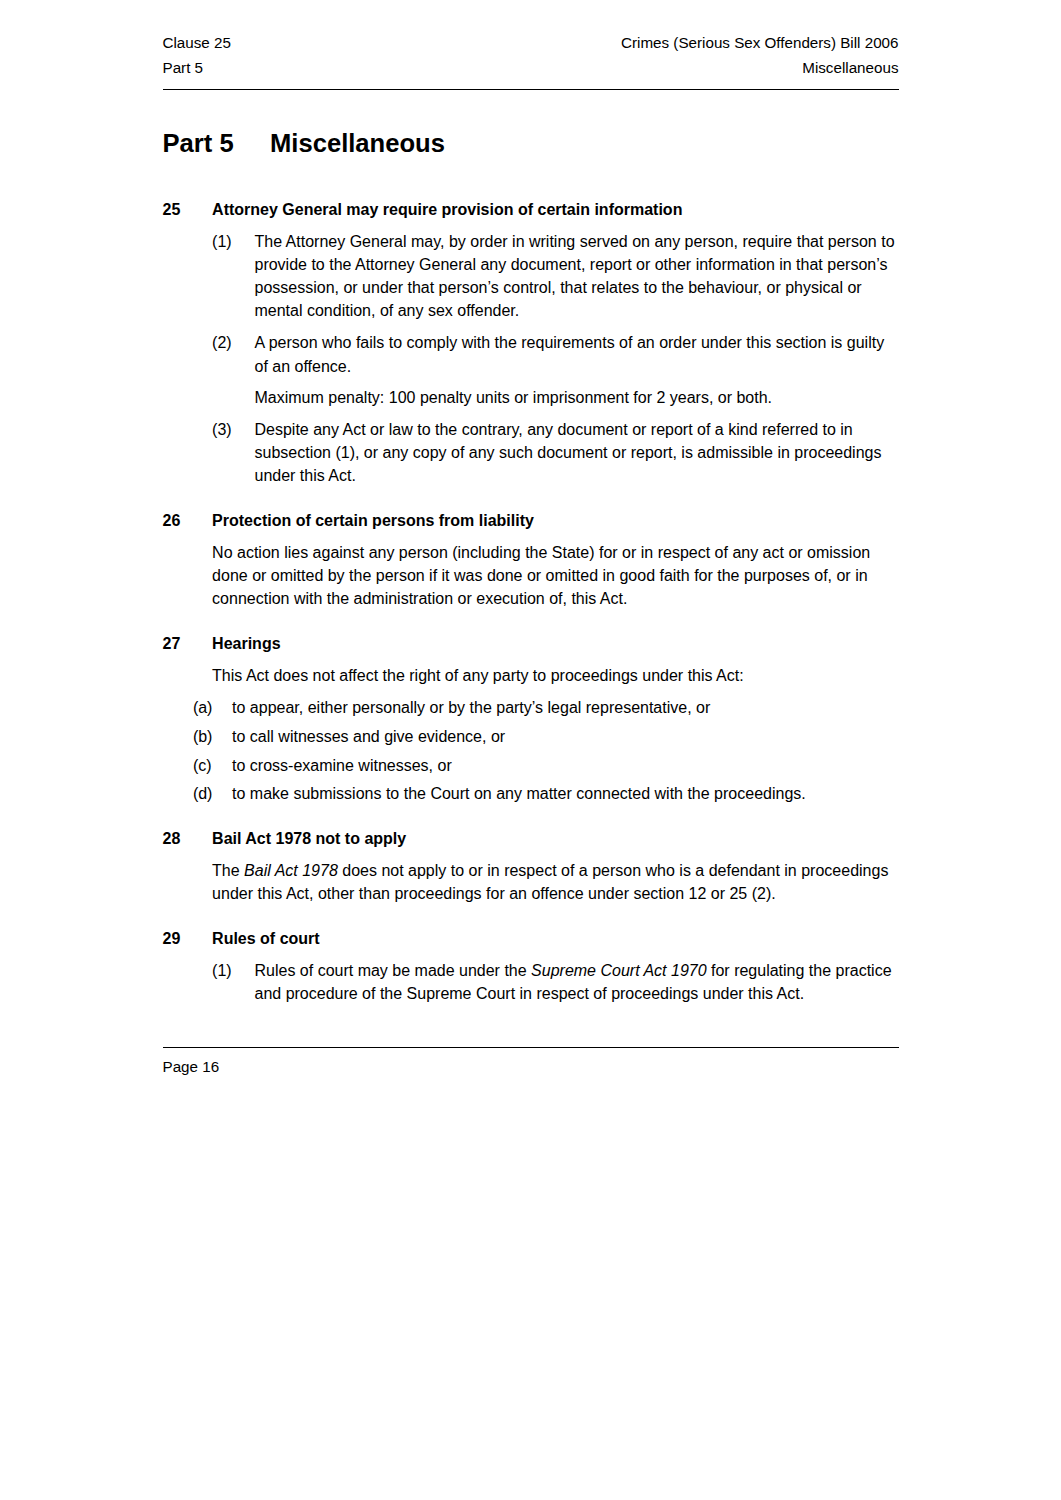Clause 25
Crimes (Serious Sex Offenders) Bill 2006
Part 5
Miscellaneous
Part 5 Miscellaneous
25 Attorney General may require provision of certain information
(1) The Attorney General may, by order in writing served on any person, require that person to provide to the Attorney General any document, report or other information in that person’s possession, or under that person’s control, that relates to the behaviour, or physical or mental condition, of any sex offender.
(2) A person who fails to comply with the requirements of an order under this section is guilty of an offence.
Maximum penalty: 100 penalty units or imprisonment for 2 years, or both.
(3) Despite any Act or law to the contrary, any document or report of a kind referred to in subsection (1), or any copy of any such document or report, is admissible in proceedings under this Act.
26 Protection of certain persons from liability
No action lies against any person (including the State) for or in respect of any act or omission done or omitted by the person if it was done or omitted in good faith for the purposes of, or in connection with the administration or execution of, this Act.
27 Hearings
This Act does not affect the right of any party to proceedings under this Act:
(a) to appear, either personally or by the party’s legal representative, or
(b) to call witnesses and give evidence, or
(c) to cross-examine witnesses, or
(d) to make submissions to the Court on any matter connected with the proceedings.
28 Bail Act 1978 not to apply
The Bail Act 1978 does not apply to or in respect of a person who is a defendant in proceedings under this Act, other than proceedings for an offence under section 12 or 25 (2).
29 Rules of court
(1) Rules of court may be made under the Supreme Court Act 1970 for regulating the practice and procedure of the Supreme Court in respect of proceedings under this Act.
Page 16